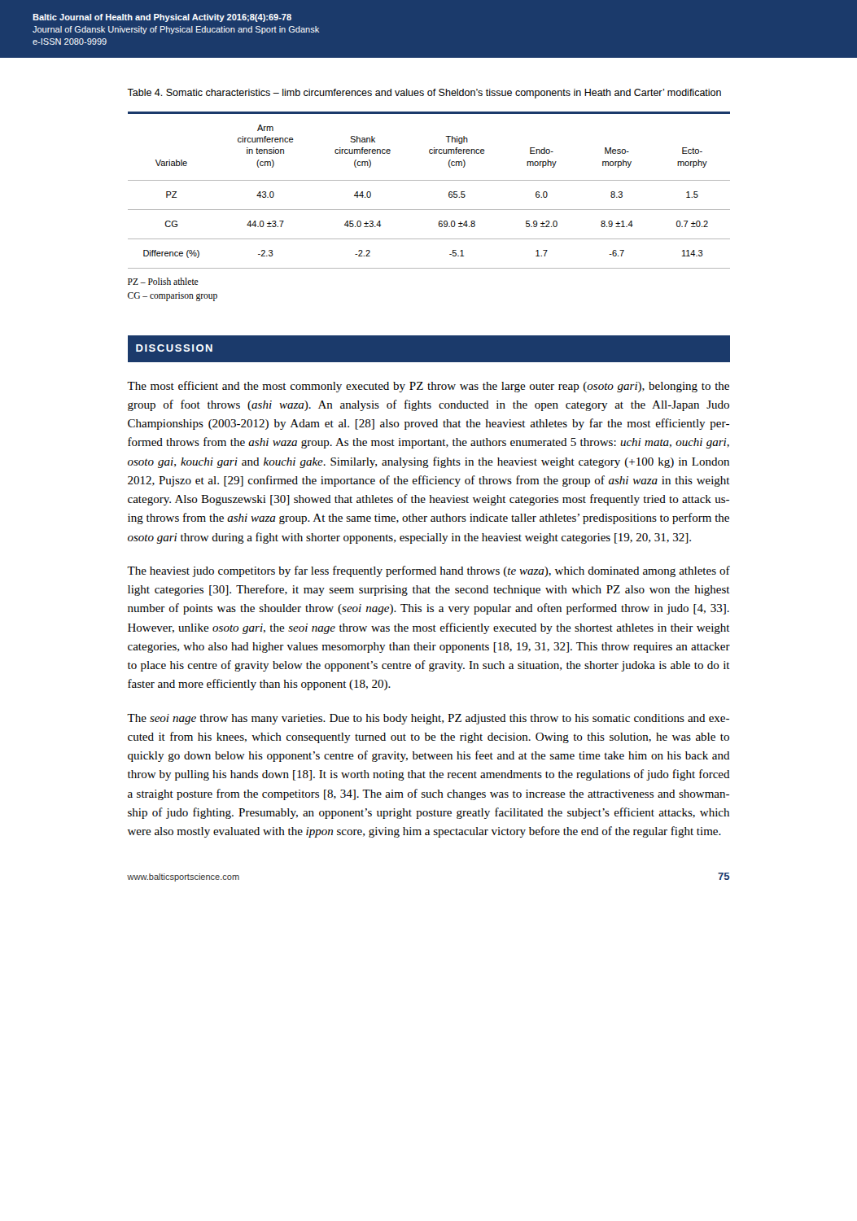Baltic Journal of Health and Physical Activity 2016;8(4):69-78
Journal of Gdansk University of Physical Education and Sport in Gdansk
e-ISSN 2080-9999
Table 4. Somatic characteristics – limb circumferences and values of Sheldon’s tissue components in Heath and Carter’ modification
| Variable | Arm circumference in tension (cm) | Shank circumference (cm) | Thigh circumference (cm) | Endo- morphy | Meso- morphy | Ecto- morphy |
| --- | --- | --- | --- | --- | --- | --- |
| PZ | 43.0 | 44.0 | 65.5 | 6.0 | 8.3 | 1.5 |
| CG | 44.0 ±3.7 | 45.0 ±3.4 | 69.0 ±4.8 | 5.9 ±2.0 | 8.9 ±1.4 | 0.7 ±0.2 |
| Difference (%) | -2.3 | -2.2 | -5.1 | 1.7 | -6.7 | 114.3 |
PZ – Polish athlete
CG – comparison group
Discussion
The most efficient and the most commonly executed by PZ throw was the large outer reap (osoto gari), belonging to the group of foot throws (ashi waza). An analysis of fights conducted in the open category at the All-Japan Judo Championships (2003-2012) by Adam et al. [28] also proved that the heaviest athletes by far the most efficiently performed throws from the ashi waza group. As the most important, the authors enumerated 5 throws: uchi mata, ouchi gari, osoto gai, kouchi gari and kouchi gake. Similarly, analysing fights in the heaviest weight category (+100 kg) in London 2012, Pujszo et al. [29] confirmed the importance of the efficiency of throws from the group of ashi waza in this weight category. Also Boguszewski [30] showed that athletes of the heaviest weight categories most frequently tried to attack using throws from the ashi waza group. At the same time, other authors indicate taller athletes’ predispositions to perform the osoto gari throw during a fight with shorter opponents, especially in the heaviest weight categories [19, 20, 31, 32].
The heaviest judo competitors by far less frequently performed hand throws (te waza), which dominated among athletes of light categories [30]. Therefore, it may seem surprising that the second technique with which PZ also won the highest number of points was the shoulder throw (seoi nage). This is a very popular and often performed throw in judo [4, 33]. However, unlike osoto gari, the seoi nage throw was the most efficiently executed by the shortest athletes in their weight categories, who also had higher values mesomorphy than their opponents [18, 19, 31, 32]. This throw requires an attacker to place his centre of gravity below the opponent’s centre of gravity. In such a situation, the shorter judoka is able to do it faster and more efficiently than his opponent (18, 20).
The seoi nage throw has many varieties. Due to his body height, PZ adjusted this throw to his somatic conditions and executed it from his knees, which consequently turned out to be the right decision. Owing to this solution, he was able to quickly go down below his opponent’s centre of gravity, between his feet and at the same time take him on his back and throw by pulling his hands down [18]. It is worth noting that the recent amendments to the regulations of judo fight forced a straight posture from the competitors [8, 34]. The aim of such changes was to increase the attractiveness and showmanship of judo fighting. Presumably, an opponent’s upright posture greatly facilitated the subject’s efficient attacks, which were also mostly evaluated with the ippon score, giving him a spectacular victory before the end of the regular fight time.
www.balticsportscience.com 75